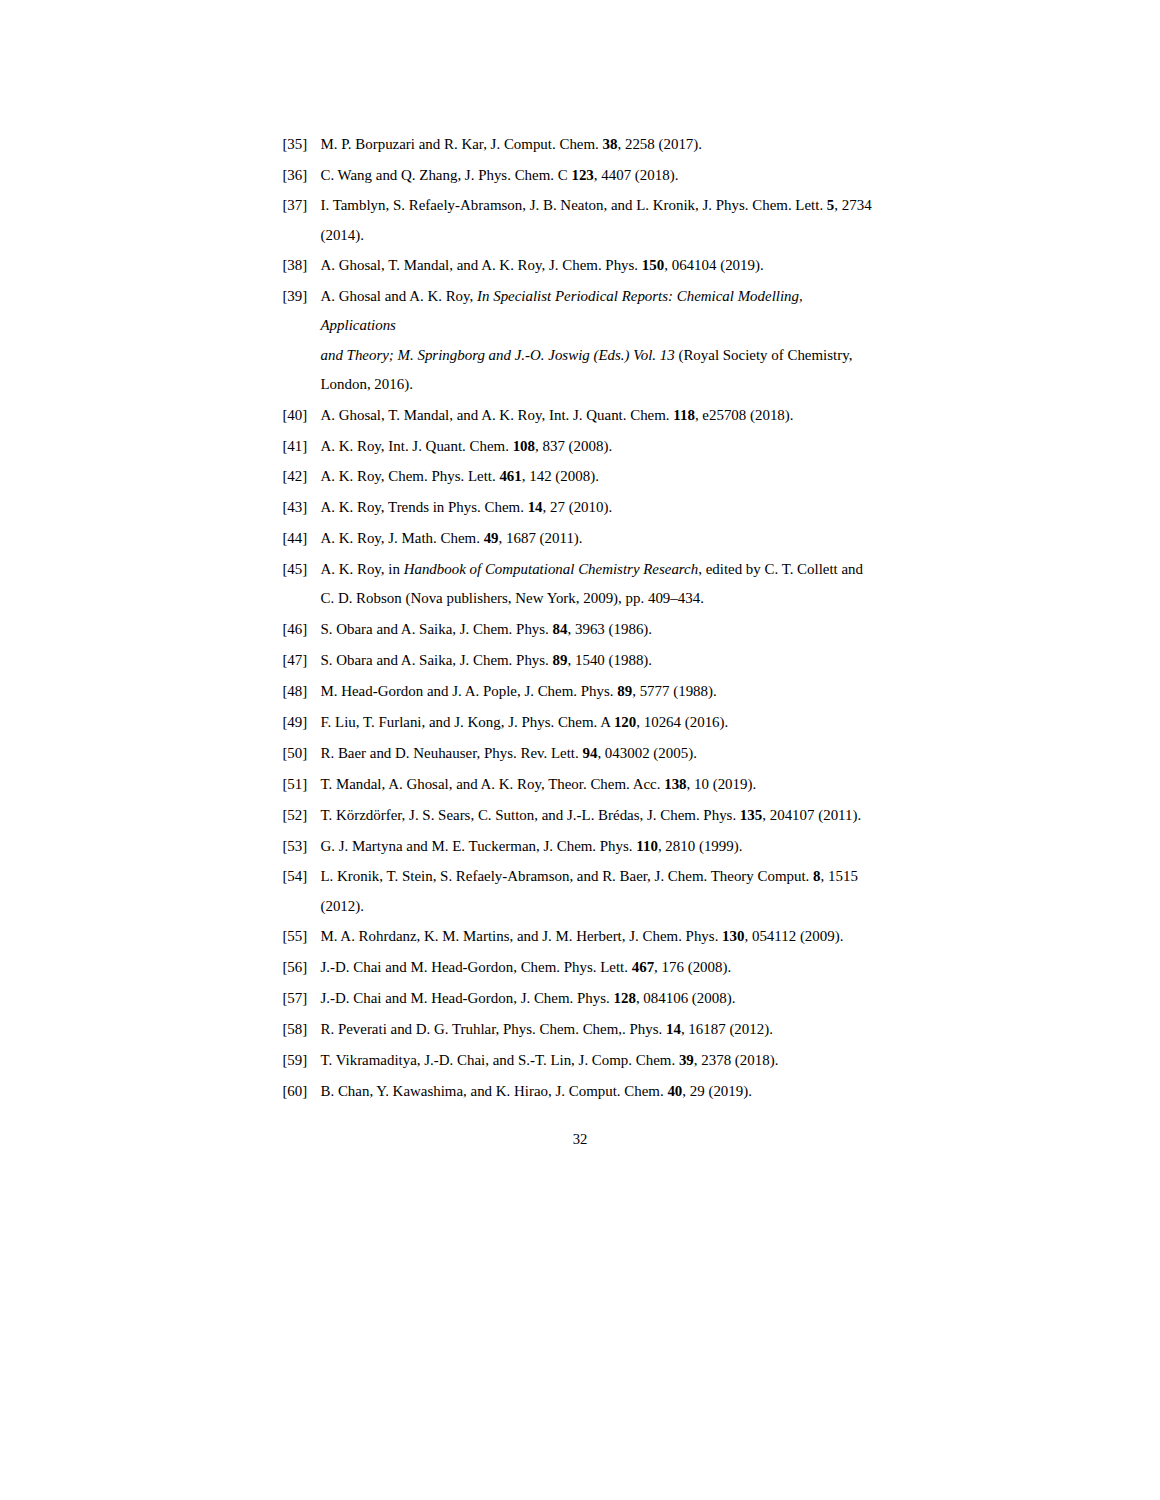[35] M. P. Borpuzari and R. Kar, J. Comput. Chem. 38, 2258 (2017).
[36] C. Wang and Q. Zhang, J. Phys. Chem. C 123, 4407 (2018).
[37] I. Tamblyn, S. Refaely-Abramson, J. B. Neaton, and L. Kronik, J. Phys. Chem. Lett. 5, 2734 (2014).
[38] A. Ghosal, T. Mandal, and A. K. Roy, J. Chem. Phys. 150, 064104 (2019).
[39] A. Ghosal and A. K. Roy, In Specialist Periodical Reports: Chemical Modelling, Applications and Theory; M. Springborg and J.-O. Joswig (Eds.) Vol. 13 (Royal Society of Chemistry, London, 2016).
[40] A. Ghosal, T. Mandal, and A. K. Roy, Int. J. Quant. Chem. 118, e25708 (2018).
[41] A. K. Roy, Int. J. Quant. Chem. 108, 837 (2008).
[42] A. K. Roy, Chem. Phys. Lett. 461, 142 (2008).
[43] A. K. Roy, Trends in Phys. Chem. 14, 27 (2010).
[44] A. K. Roy, J. Math. Chem. 49, 1687 (2011).
[45] A. K. Roy, in Handbook of Computational Chemistry Research, edited by C. T. Collett and C. D. Robson (Nova publishers, New York, 2009), pp. 409–434.
[46] S. Obara and A. Saika, J. Chem. Phys. 84, 3963 (1986).
[47] S. Obara and A. Saika, J. Chem. Phys. 89, 1540 (1988).
[48] M. Head-Gordon and J. A. Pople, J. Chem. Phys. 89, 5777 (1988).
[49] F. Liu, T. Furlani, and J. Kong, J. Phys. Chem. A 120, 10264 (2016).
[50] R. Baer and D. Neuhauser, Phys. Rev. Lett. 94, 043002 (2005).
[51] T. Mandal, A. Ghosal, and A. K. Roy, Theor. Chem. Acc. 138, 10 (2019).
[52] T. Körzdörfer, J. S. Sears, C. Sutton, and J.-L. Brédas, J. Chem. Phys. 135, 204107 (2011).
[53] G. J. Martyna and M. E. Tuckerman, J. Chem. Phys. 110, 2810 (1999).
[54] L. Kronik, T. Stein, S. Refaely-Abramson, and R. Baer, J. Chem. Theory Comput. 8, 1515 (2012).
[55] M. A. Rohrdanz, K. M. Martins, and J. M. Herbert, J. Chem. Phys. 130, 054112 (2009).
[56] J.-D. Chai and M. Head-Gordon, Chem. Phys. Lett. 467, 176 (2008).
[57] J.-D. Chai and M. Head-Gordon, J. Chem. Phys. 128, 084106 (2008).
[58] R. Peverati and D. G. Truhlar, Phys. Chem. Chem,. Phys. 14, 16187 (2012).
[59] T. Vikramaditya, J.-D. Chai, and S.-T. Lin, J. Comp. Chem. 39, 2378 (2018).
[60] B. Chan, Y. Kawashima, and K. Hirao, J. Comput. Chem. 40, 29 (2019).
32